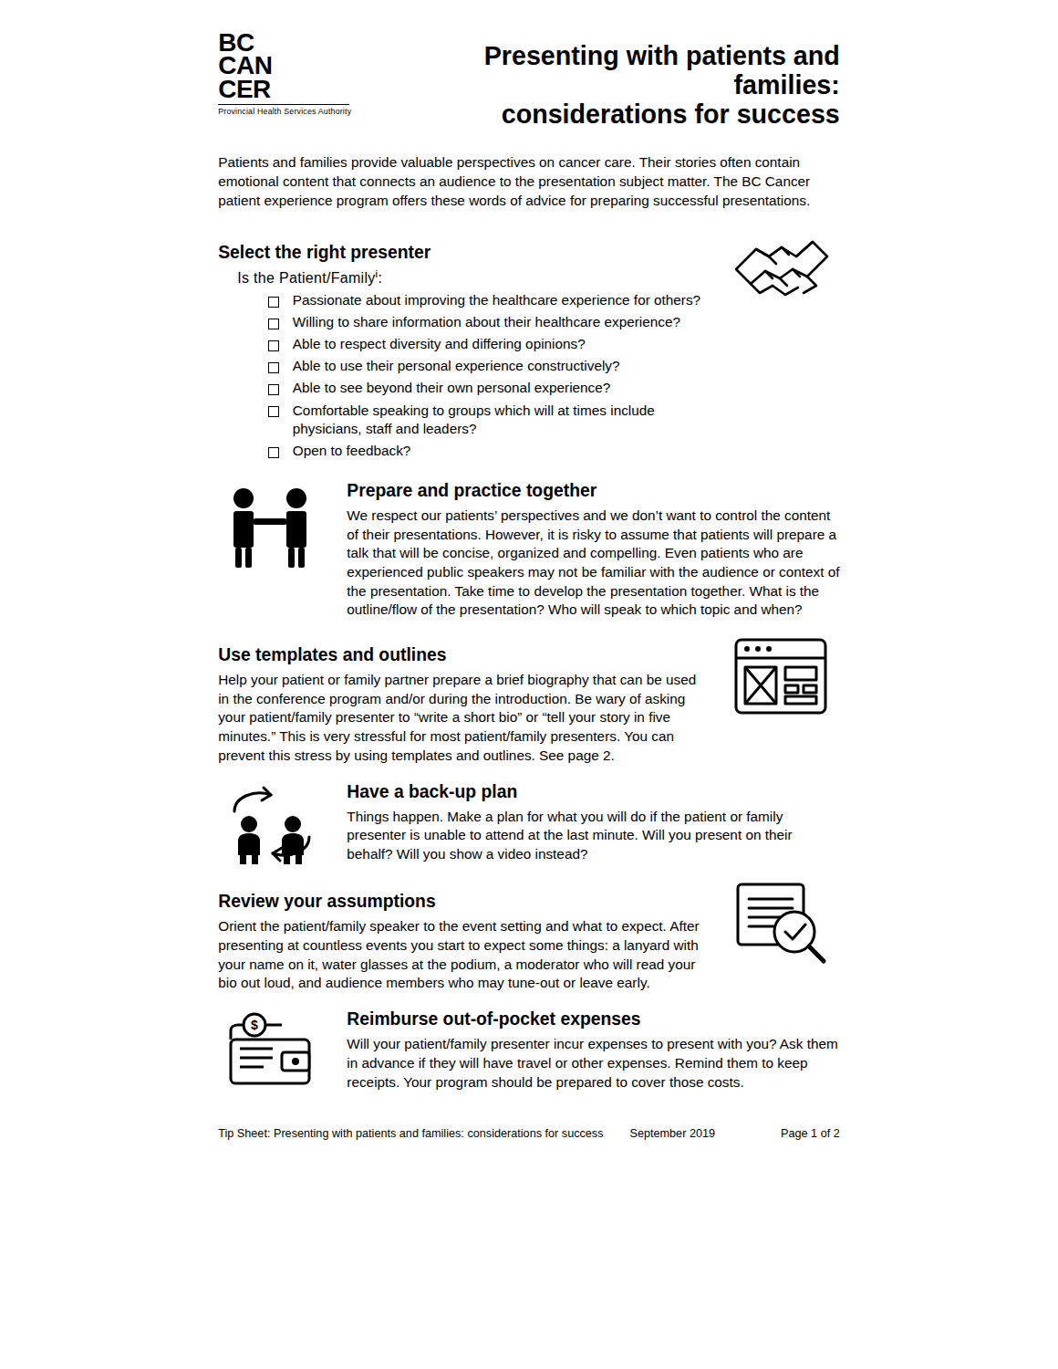BC
CAN
CER
Provincial Health Services Authority
Presenting with patients and families:
considerations for success
Patients and families provide valuable perspectives on cancer care. Their stories often contain emotional content that connects an audience to the presentation subject matter. The BC Cancer patient experience program offers these words of advice for preparing successful presentations.
Select the right presenter
Is the Patient/Familyi:
Passionate about improving the healthcare experience for others?
Willing to share information about their healthcare experience?
Able to respect diversity and differing opinions?
Able to use their personal experience constructively?
Able to see beyond their own personal experience?
Comfortable speaking to groups which will at times include physicians, staff and leaders?
Open to feedback?
Prepare and practice together
We respect our patients’ perspectives and we don’t want to control the content of their presentations. However, it is risky to assume that patients will prepare a talk that will be concise, organized and compelling. Even patients who are experienced public speakers may not be familiar with the audience or context of the presentation. Take time to develop the presentation together. What is the outline/flow of the presentation? Who will speak to which topic and when?
Use templates and outlines
Help your patient or family partner prepare a brief biography that can be used in the conference program and/or during the introduction. Be wary of asking your patient/family presenter to “write a short bio” or “tell your story in five minutes.” This is very stressful for most patient/family presenters. You can prevent this stress by using templates and outlines. See page 2.
Have a back-up plan
Things happen. Make a plan for what you will do if the patient or family presenter is unable to attend at the last minute. Will you present on their behalf? Will you show a video instead?
Review your assumptions
Orient the patient/family speaker to the event setting and what to expect. After presenting at countless events you start to expect some things: a lanyard with your name on it, water glasses at the podium, a moderator who will read your bio out loud, and audience members who may tune-out or leave early.
$
Reimburse out-of-pocket expenses
Will your patient/family presenter incur expenses to present with you? Ask them in advance if they will have travel or other expenses. Remind them to keep receipts. Your program should be prepared to cover those costs.
Tip Sheet: Presenting with patients and families: considerations for success
September 2019
Page 1 of 2